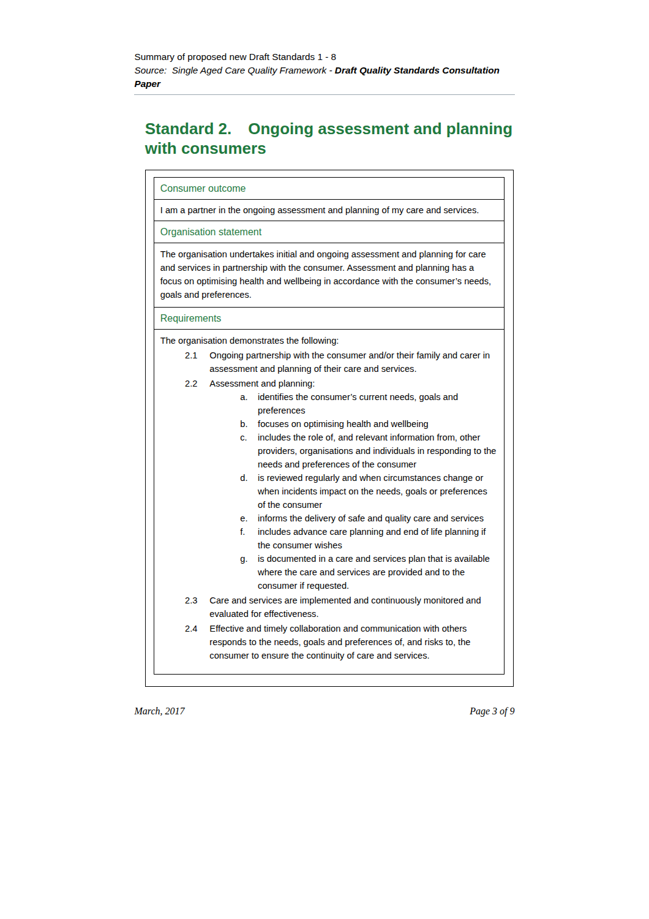Summary of proposed new Draft Standards 1 - 8
Source: Single Aged Care Quality Framework - Draft Quality Standards Consultation Paper
Standard 2. Ongoing assessment and planning with consumers
Consumer outcome
I am a partner in the ongoing assessment and planning of my care and services.
Organisation statement
The organisation undertakes initial and ongoing assessment and planning for care and services in partnership with the consumer. Assessment and planning has a focus on optimising health and wellbeing in accordance with the consumer’s needs, goals and preferences.
Requirements
The organisation demonstrates the following:
2.1 Ongoing partnership with the consumer and/or their family and carer in assessment and planning of their care and services.
2.2 Assessment and planning:
a. identifies the consumer’s current needs, goals and preferences
b. focuses on optimising health and wellbeing
c. includes the role of, and relevant information from, other providers, organisations and individuals in responding to the needs and preferences of the consumer
d. is reviewed regularly and when circumstances change or when incidents impact on the needs, goals or preferences of the consumer
e. informs the delivery of safe and quality care and services
f. includes advance care planning and end of life planning if the consumer wishes
g. is documented in a care and services plan that is available where the care and services are provided and to the consumer if requested.
2.3 Care and services are implemented and continuously monitored and evaluated for effectiveness.
2.4 Effective and timely collaboration and communication with others responds to the needs, goals and preferences of, and risks to, the consumer to ensure the continuity of care and services.
March, 2017
Page 3 of 9